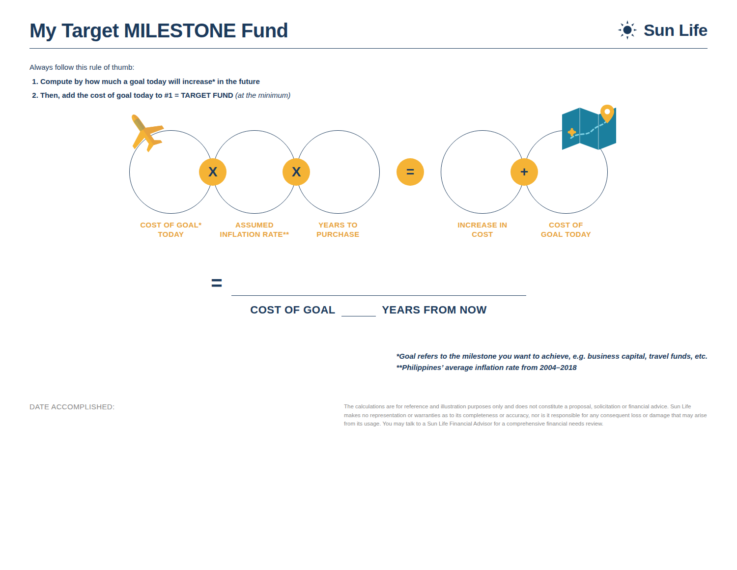My Target MILESTONE Fund
Sun Life
Always follow this rule of thumb:
Compute by how much a goal today will increase* in the future
Then, add the cost of goal today to #1 = TARGET FUND (at the minimum)
Cost of goal*
today
X
Assumed
inflation rate**
X
Years to
purchase
=
Increase in
cost
+
Cost of
goal today
=
COST OF GOAL YEARS FROM NOW
*Goal refers to the milestone you want to achieve, e.g. business capital, travel funds, etc.
**Philippines’ average inflation rate from 2004–2018
DATE ACCOMPLISHED:
The calculations are for reference and illustration purposes only and does not constitute a proposal, solicitation or financial advice. Sun Life makes no representation or warranties as to its completeness or accuracy, nor is it responsible for any consequent loss or damage that may arise from its usage. You may talk to a Sun Life Financial Advisor for a comprehensive financial needs review.